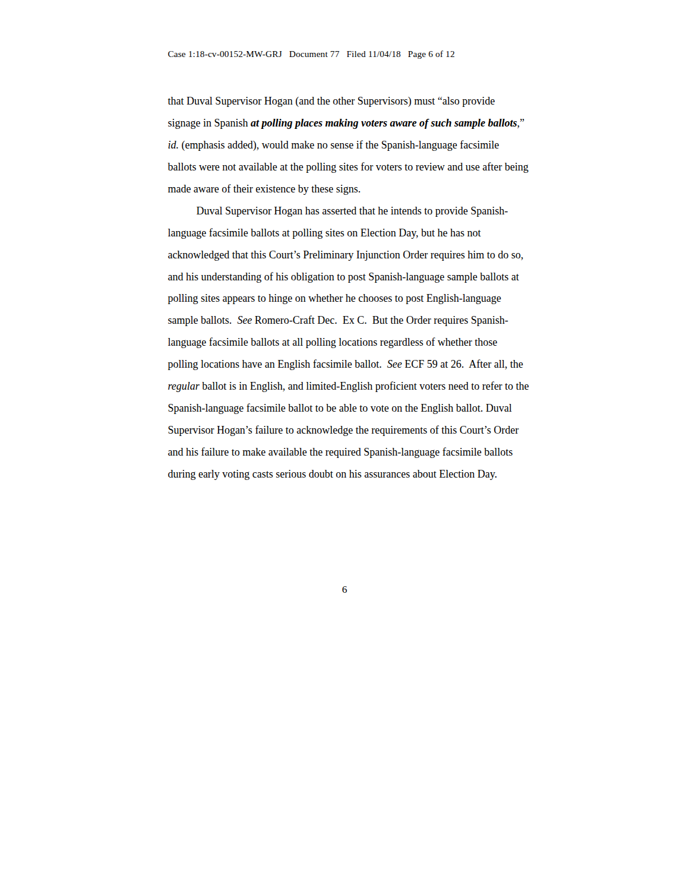Case 1:18-cv-00152-MW-GRJ Document 77 Filed 11/04/18 Page 6 of 12
that Duval Supervisor Hogan (and the other Supervisors) must “also provide signage in Spanish at polling places making voters aware of such sample ballots,” id. (emphasis added), would make no sense if the Spanish-language facsimile ballots were not available at the polling sites for voters to review and use after being made aware of their existence by these signs.
Duval Supervisor Hogan has asserted that he intends to provide Spanish-language facsimile ballots at polling sites on Election Day, but he has not acknowledged that this Court’s Preliminary Injunction Order requires him to do so, and his understanding of his obligation to post Spanish-language sample ballots at polling sites appears to hinge on whether he chooses to post English-language sample ballots. See Romero-Craft Dec. Ex C. But the Order requires Spanish-language facsimile ballots at all polling locations regardless of whether those polling locations have an English facsimile ballot. See ECF 59 at 26. After all, the regular ballot is in English, and limited-English proficient voters need to refer to the Spanish-language facsimile ballot to be able to vote on the English ballot. Duval Supervisor Hogan’s failure to acknowledge the requirements of this Court’s Order and his failure to make available the required Spanish-language facsimile ballots during early voting casts serious doubt on his assurances about Election Day.
6